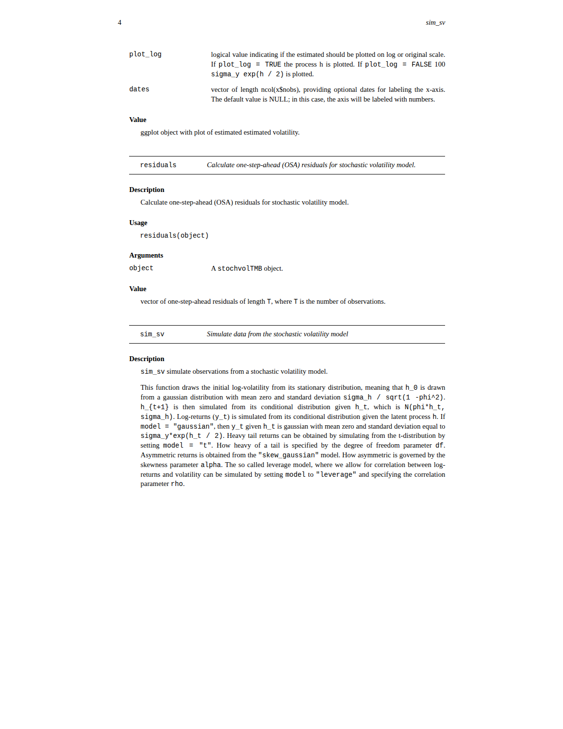4 sim_sv
plot_log
logical value indicating if the estimated should be plotted on log or original scale. If plot_log = TRUE the process h is plotted. If plot_log = FALSE 100 sigma_y exp(h / 2) is plotted.
dates
vector of length ncol(x$nobs), providing optional dates for labeling the x-axis. The default value is NULL; in this case, the axis will be labeled with numbers.
Value
ggplot object with plot of estimated estimated volatility.
residuals Calculate one-step-ahead (OSA) residuals for stochastic volatility model.
Description
Calculate one-step-ahead (OSA) residuals for stochastic volatility model.
Usage
residuals(object)
Arguments
object
A stochvolTMB object.
Value
vector of one-step-ahead residuals of length T, where T is the number of observations.
sim_sv Simulate data from the stochastic volatility model
Description
sim_sv simulate observations from a stochastic volatility model.
This function draws the initial log-volatility from its stationary distribution, meaning that h_0 is drawn from a gaussian distribution with mean zero and standard deviation sigma_h / sqrt(1 -phi^2). h_{t+1} is then simulated from its conditional distribution given h_t, which is N(phi*h_t, sigma_h). Log-returns (y_t) is simulated from its conditional distribution given the latent process h. If model = "gaussian", then y_t given h_t is gaussian with mean zero and standard deviation equal to sigma_y*exp(h_t / 2). Heavy tail returns can be obtained by simulating from the t-distribution by setting model = "t". How heavy of a tail is specified by the degree of freedom parameter df. Asymmetric returns is obtained from the "skew_gaussian" model. How asymmetric is governed by the skewness parameter alpha. The so called leverage model, where we allow for correlation between log-returns and volatility can be simulated by setting model to "leverage" and specifying the correlation parameter rho.